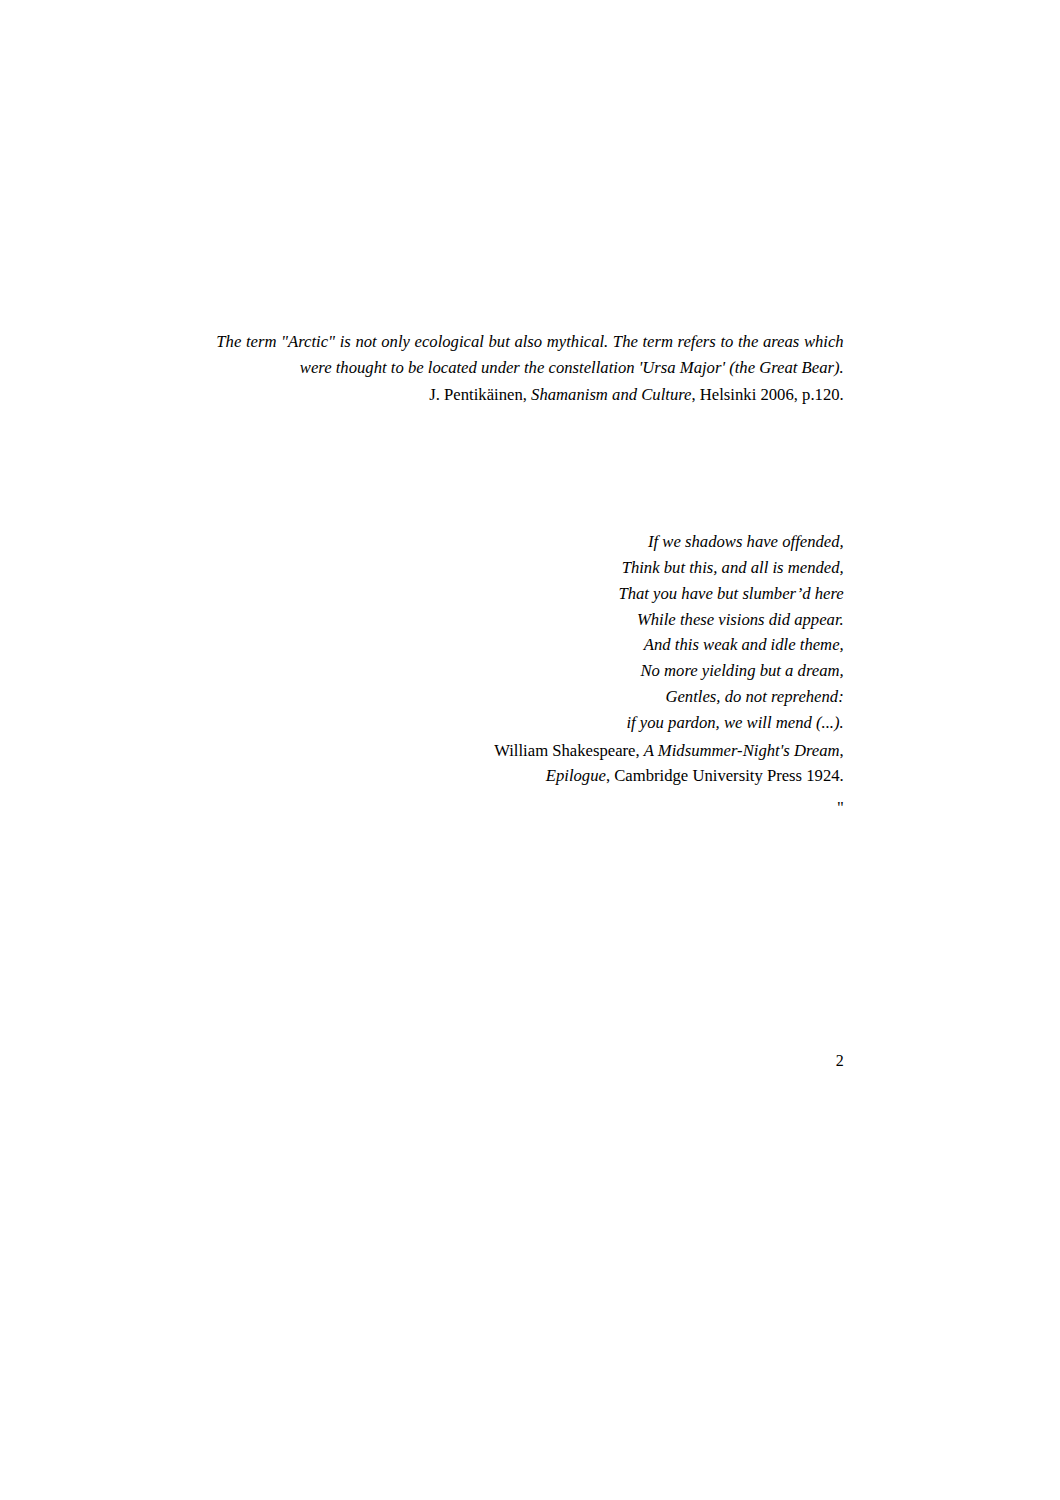The term "Arctic" is not only ecological but also mythical. The term refers to the areas which were thought to be located under the constellation 'Ursa Major' (the Great Bear).
J. Pentikäinen, Shamanism and Culture, Helsinki 2006, p.120.
If we shadows have offended,
Think but this, and all is mended,
That you have but slumber’d here
While these visions did appear.
And this weak and idle theme,
No more yielding but a dream,
Gentles, do not reprehend:
if you pardon, we will mend (...).
William Shakespeare, A Midsummer-Night's Dream,
Epilogue, Cambridge University Press 1924.
"
2